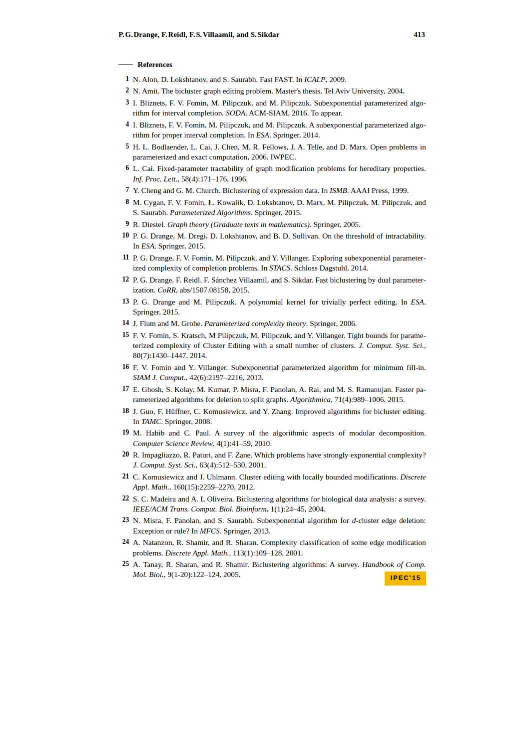P. G. Drange, F. Reidl, F. S. Villaamil, and S. Sikdar 413
References
N. Alon, D. Lokshtanov, and S. Saurabh. Fast FAST. In ICALP, 2009.
N. Amit. The bicluster graph editing problem. Master's thesis, Tel Aviv University, 2004.
I. Bliznets, F. V. Fomin, M. Pilipczuk, and M. Pilipczuk. Subexponential parameterized algorithm for interval completion. SODA. ACM-SIAM, 2016. To appear.
I. Bliznets, F. V. Fomin, M. Pilipczuk, and M. Pilipczuk. A subexponential parameterized algorithm for proper interval completion. In ESA. Springer, 2014.
H. L. Bodlaender, L. Cai, J. Chen, M. R. Fellows, J. A. Telle, and D. Marx. Open problems in parameterized and exact computation, 2006. IWPEC.
L. Cai. Fixed-parameter tractability of graph modification problems for hereditary properties. Inf. Proc. Lett., 58(4):171–176, 1996.
Y. Cheng and G. M. Church. Biclustering of expression data. In ISMB. AAAI Press, 1999.
M. Cygan, F. V. Fomin, Ł. Kowalik, D. Lokshtanov, D. Marx, M. Pilipczuk, M. Pilipczuk, and S. Saurabh. Parameterized Algorithms. Springer, 2015.
R. Diestel. Graph theory (Graduate texts in mathematics). Springer, 2005.
P. G. Drange, M. Dregi, D. Lokshtanov, and B. D. Sullivan. On the threshold of intractability. In ESA. Springer, 2015.
P. G. Drange, F. V. Fomin, M. Pilipczuk, and Y. Villanger. Exploring subexponential parameterized complexity of completion problems. In STACS. Schloss Dagstuhl, 2014.
P. G. Drange, F. Reidl, F. Sánchez Villaamil, and S. Sikdar. Fast biclustering by dual parameterization. CoRR, abs/1507.08158, 2015.
P. G. Drange and M. Pilipczuk. A polynomial kernel for trivially perfect editing. In ESA. Springer, 2015.
J. Flum and M. Grohe. Parameterized complexity theory. Springer, 2006.
F. V. Fomin, S. Kratsch, M Pilipczuk, M. Pilipczuk, and Y. Villanger. Tight bounds for parameterized complexity of Cluster Editing with a small number of clusters. J. Comput. Syst. Sci., 80(7):1430–1447, 2014.
F. V. Fomin and Y. Villanger. Subexponential parameterized algorithm for minimum fill-in. SIAM J. Comput., 42(6):2197–2216, 2013.
E. Ghosh, S. Kolay, M. Kumar, P. Misra, F. Panolan, A. Rai, and M. S. Ramanujan. Faster parameterized algorithms for deletion to split graphs. Algorithmica, 71(4):989–1006, 2015.
J. Guo, F. Hüffner, C. Komusiewicz, and Y. Zhang. Improved algorithms for bicluster editing. In TAMC. Springer, 2008.
M. Habib and C. Paul. A survey of the algorithmic aspects of modular decomposition. Computer Science Review, 4(1):41–59, 2010.
R. Impagliazzo, R. Paturi, and F. Zane. Which problems have strongly exponential complexity? J. Comput. Syst. Sci., 63(4):512–530, 2001.
C. Komusiewicz and J. Uhlmann. Cluster editing with locally bounded modifications. Discrete Appl. Math., 160(15):2259–2270, 2012.
S. C. Madeira and A. L Oliveira. Biclustering algorithms for biological data analysis: a survey. IEEE/ACM Trans. Comput. Biol. Bioinform, 1(1):24–45, 2004.
N. Misra, F. Panolan, and S. Saurabh. Subexponential algorithm for d-cluster edge deletion: Exception or rule? In MFCS. Springer, 2013.
A. Natanzon, R. Shamir, and R. Sharan. Complexity classification of some edge modification problems. Discrete Appl. Math., 113(1):109–128, 2001.
A. Tanay, R. Sharan, and R. Shamir. Biclustering algorithms: A survey. Handbook of Comp. Mol. Biol., 9(1-20):122–124, 2005.
IPEC'15